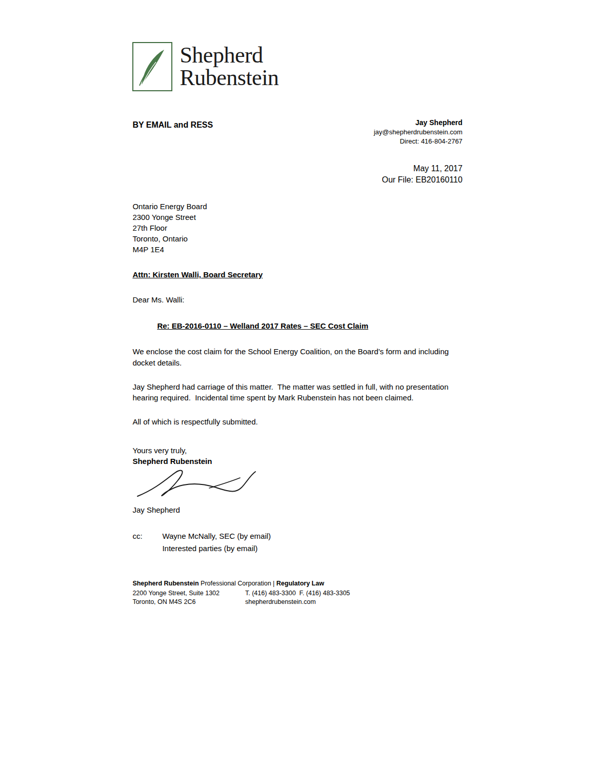ShepherdRubenstein
BY EMAIL and RESS
Jay Shepherd
jay@shepherdrubenstein.com
Direct: 416-804-2767
May 11, 2017
Our File: EB20160110
Ontario Energy Board
2300 Yonge Street
27th Floor
Toronto, Ontario
M4P 1E4
Attn: Kirsten Walli, Board Secretary
Dear Ms. Walli:
Re: EB-2016-0110 – Welland 2017 Rates – SEC Cost Claim
We enclose the cost claim for the School Energy Coalition, on the Board’s form and including docket details.
Jay Shepherd had carriage of this matter. The matter was settled in full, with no presentation hearing required. Incidental time spent by Mark Rubenstein has not been claimed.
All of which is respectfully submitted.
Yours very truly,
Shepherd Rubenstein
Jay Shepherd
cc:
Wayne McNally, SEC (by email)
Interested parties (by email)
Shepherd Rubenstein Professional Corporation | Regulatory Law
2200 Yonge Street, Suite 1302
T. (416) 483-3300 F. (416) 483-3305
Toronto, ON M4S 2C6
shepherdrubenstein.com